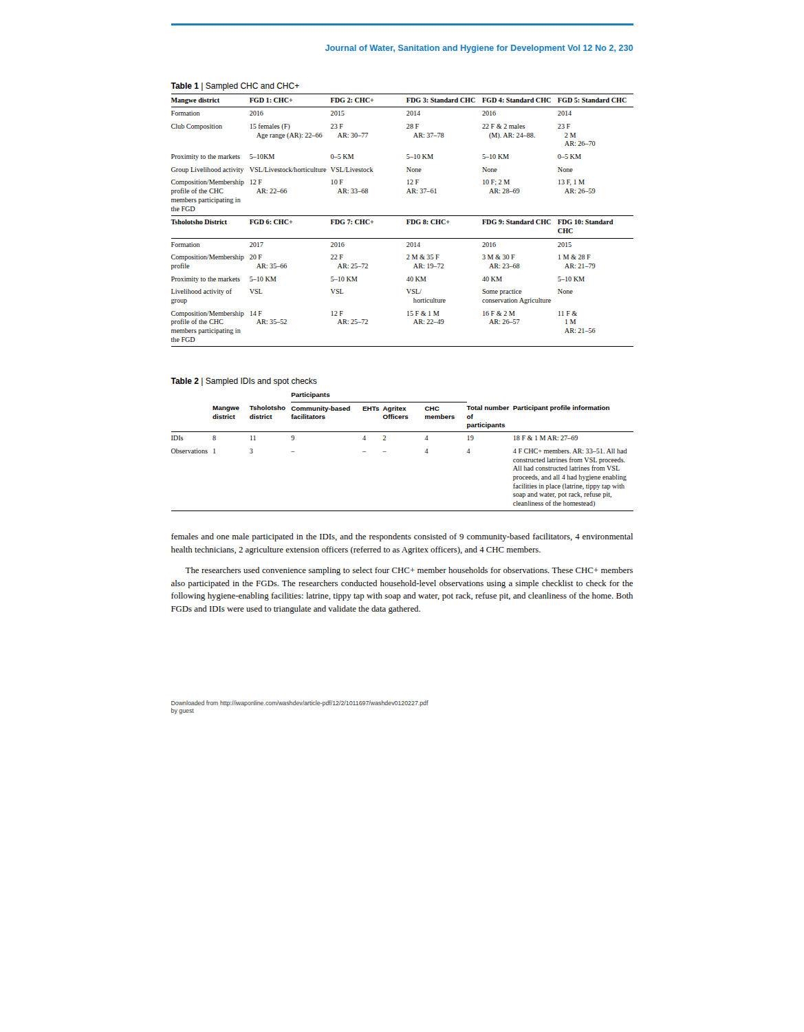Journal of Water, Sanitation and Hygiene for Development Vol 12 No 2, 230
Table 1 | Sampled CHC and CHC+
| Mangwe district | FGD 1: CHC+ | FDG 2: CHC+ | FDG 3: Standard CHC | FGD 4: Standard CHC | FGD 5: Standard CHC |
| --- | --- | --- | --- | --- | --- |
| Formation | 2016 | 2015 | 2014 | 2016 | 2014 |
| Club Composition | 15 females (F) Age range (AR): 22–66 | 23 F AR: 30–77 | 28 F AR: 37–78 | 22 F & 2 males (M). AR: 24–88. | 23 F 2 M AR: 26–70 |
| Proximity to the markets | 5–10KM | 0–5 KM | 5–10 KM | 5–10 KM | 0–5 KM |
| Group Livelihood activity | VSL/Livestock/horticulture | VSL/Livestock | None | None | None |
| Composition/Membership profile of the CHC members participating in the FGD | 12 F AR: 22–66 | 10 F AR: 33–68 | 12 F AR: 37–61 | 10 F; 2 M AR: 28–69 | 13 F, 1 M AR: 26–59 |
| Tsholotsho District | FGD 6: CHC+ | FDG 7: CHC+ | FDG 8: CHC+ | FDG 9: Standard CHC | FDG 10: Standard CHC |
| Formation | 2017 | 2016 | 2014 | 2016 | 2015 |
| Composition/Membership profile | 20 F AR: 35–66 | 22 F AR: 25–72 | 2 M & 35 F AR: 19–72 | 3 M & 30 F AR: 23–68 | 1 M & 28 F AR: 21–79 |
| Proximity to the markets | 5–10 KM | 5–10 KM | 40 KM | 40 KM | 5–10 KM |
| Livelihood activity of group | VSL | VSL | VSL/ horticulture | Some practice conservation Agriculture | None |
| Composition/Membership profile of the CHC members participating in the FGD | 14 F AR: 35–52 | 12 F AR: 25–72 | 15 F & 1 M AR: 22–49 | 16 F & 2 M AR: 26–57 | 11 F & 1 M AR: 21–56 |
Table 2 | Sampled IDIs and spot checks
| | | | Participants | | |
| | Mangwe district | Tsholotsho district | Community-based facilitators | EHTs | Agritex Officers | CHC members | Total number of participants | Participant profile information |
| IDIs | 8 | 11 | 9 | 4 | 2 | 4 | 19 | 18 F & 1 M AR: 27–69 |
| Observations | 1 | 3 | – | – | – | 4 | 4 | 4 F CHC+ members. AR: 33–51. All had constructed latrines from VSL proceeds. All had constructed latrines from VSL proceeds, and all 4 had hygiene enabling facilities in place (latrine, tippy tap with soap and water, pot rack, refuse pit, cleanliness of the homestead) |
females and one male participated in the IDIs, and the respondents consisted of 9 community-based facilitators, 4 environmental health technicians, 2 agriculture extension officers (referred to as Agritex officers), and 4 CHC members.
The researchers used convenience sampling to select four CHC+ member households for observations. These CHC+ members also participated in the FGDs. The researchers conducted household-level observations using a simple checklist to check for the following hygiene-enabling facilities: latrine, tippy tap with soap and water, pot rack, refuse pit, and cleanliness of the home. Both FGDs and IDIs were used to triangulate and validate the data gathered.
Downloaded from http://iwaponline.com/washdev/article-pdf/12/2/1011697/washdev0120227.pdf
by guest